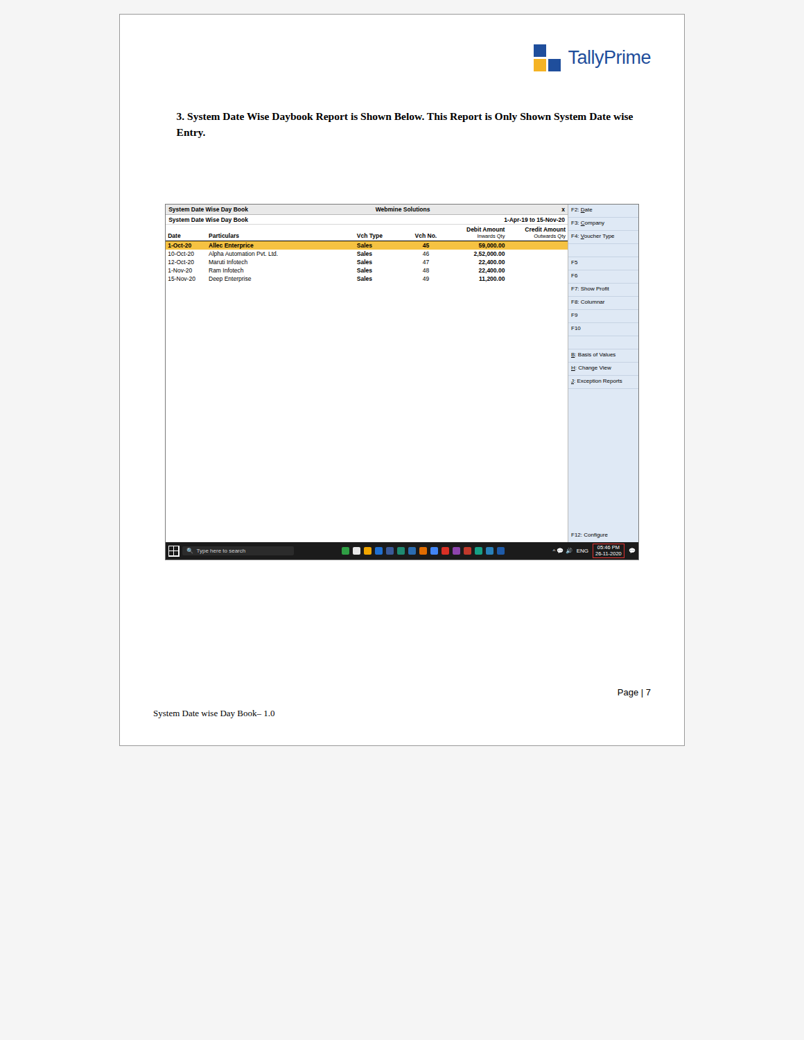TallyPrime
3. System Date Wise Daybook Report is Shown Below. This Report is Only Shown System Date wise Entry.
System Date Wise Day Book
Webmine Solutions
x
System Date Wise Day Book
1-Apr-19 to 15-Nov-20
| Date | Particulars | Vch Type | Vch No. | Debit Amount Inwards Qty | Credit Amount Outwards Qty |
| --- | --- | --- | --- | --- | --- |
| 1-Oct-20 | Allec Enterprice | Sales | 45 | 59,000.00 | |
| 10-Oct-20 | Alpha Automation Pvt. Ltd. | Sales | 46 | 2,52,000.00 | |
| 12-Oct-20 | Maruti Infotech | Sales | 47 | 22,400.00 | |
| 1-Nov-20 | Ram Infotech | Sales | 48 | 22,400.00 | |
| 15-Nov-20 | Deep Enterprise | Sales | 49 | 11,200.00 | |
F2: Date
F3: Company
F4: Voucher Type
F5
F6
F7: Show Profit
F8: Columnar
F9
F10
B: Basis of Values
H: Change View
J: Exception Reports
F12: Configure
🔍 Type here to search ^ 💬 🔊 ENG 05:46 PM
26-11-2020 💬
Page | 7
System Date wise Day Book– 1.0